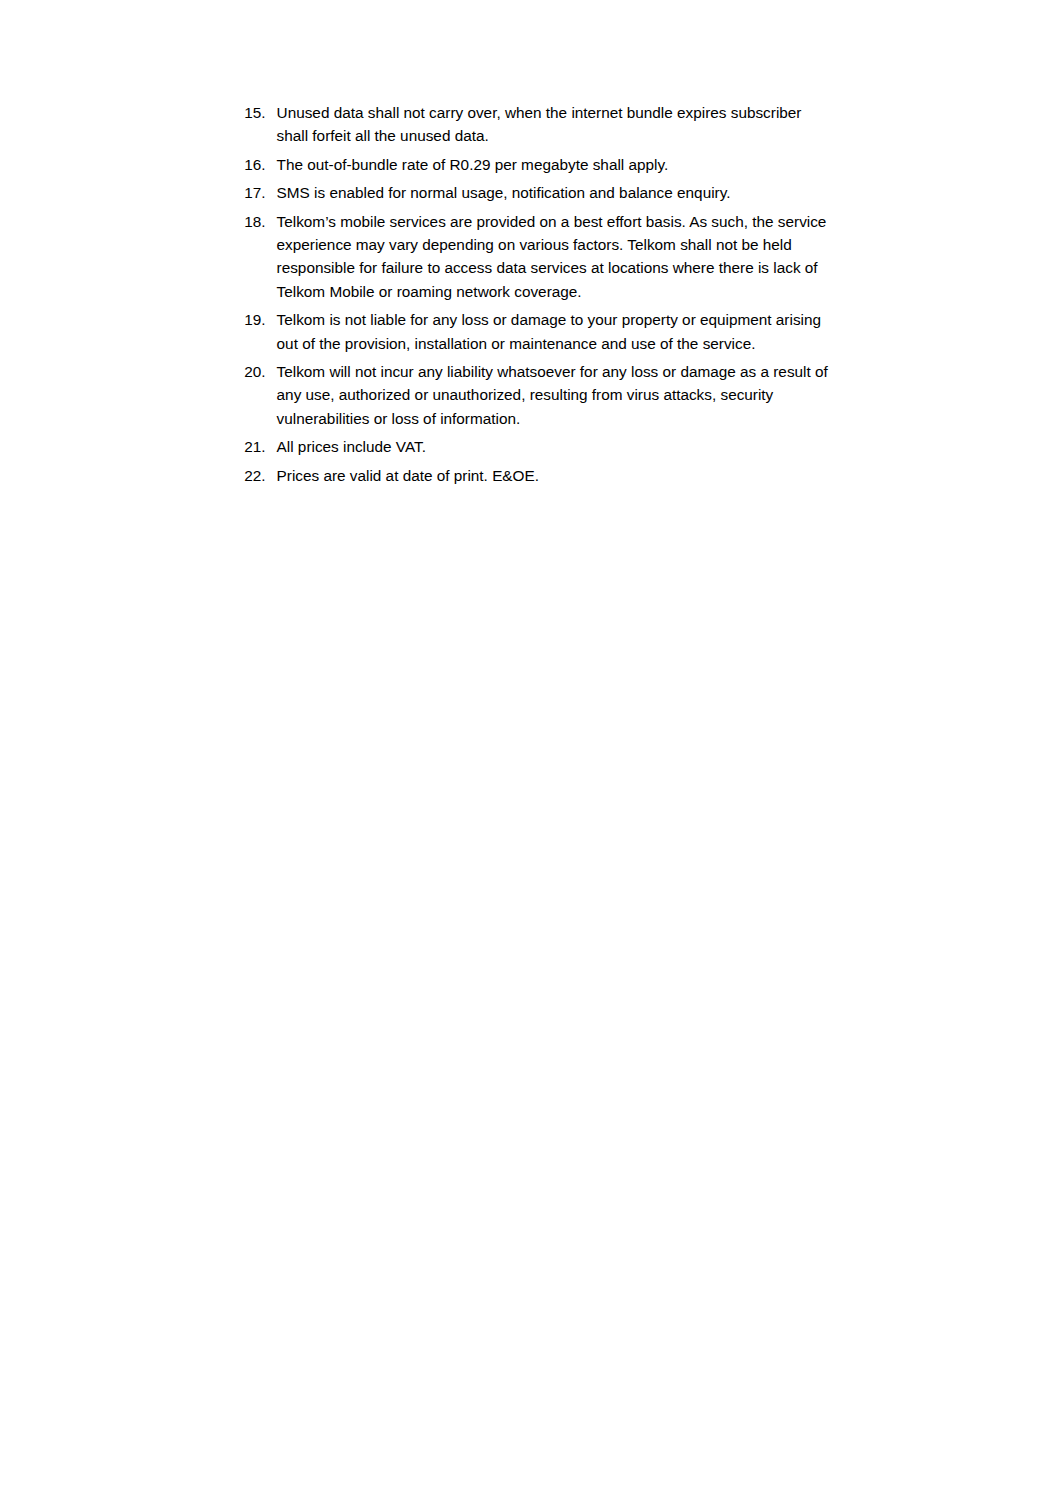Unused data shall not carry over, when the internet bundle expires subscriber shall forfeit all the unused data.
The out-of-bundle rate of R0.29 per megabyte shall apply.
SMS is enabled for normal usage, notification and balance enquiry.
Telkom’s mobile services are provided on a best effort basis. As such, the service experience may vary depending on various factors. Telkom shall not be held responsible for failure to access data services at locations where there is lack of Telkom Mobile or roaming network coverage.
Telkom is not liable for any loss or damage to your property or equipment arising out of the provision, installation or maintenance and use of the service.
Telkom will not incur any liability whatsoever for any loss or damage as a result of any use, authorized or unauthorized, resulting from virus attacks, security vulnerabilities or loss of information.
All prices include VAT.
Prices are valid at date of print. E&OE.